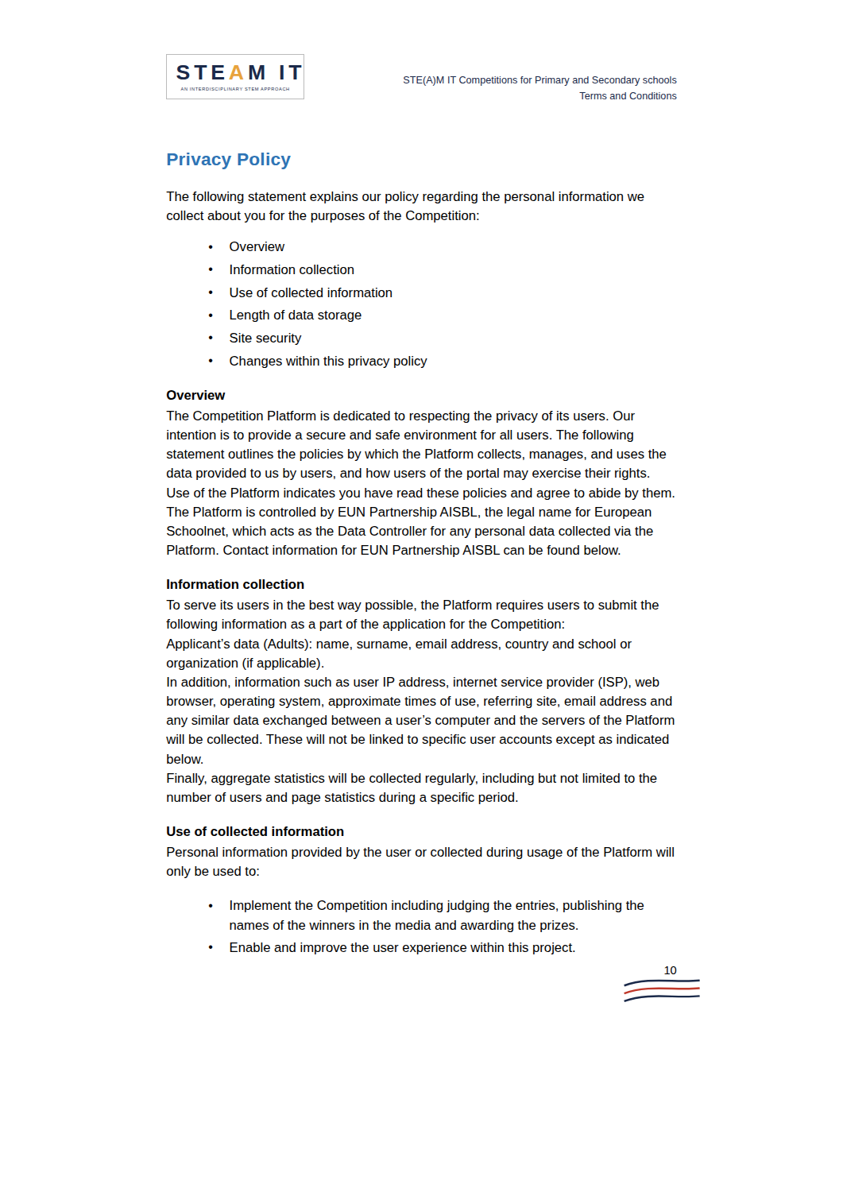STEAM IT
An Interdisciplinary STEM Approach
STE(A)M IT Competitions for Primary and Secondary schools
Terms and Conditions
Privacy Policy
The following statement explains our policy regarding the personal information we collect about you for the purposes of the Competition:
Overview
Information collection
Use of collected information
Length of data storage
Site security
Changes within this privacy policy
Overview
The Competition Platform is dedicated to respecting the privacy of its users. Our intention is to provide a secure and safe environment for all users. The following statement outlines the policies by which the Platform collects, manages, and uses the data provided to us by users, and how users of the portal may exercise their rights. Use of the Platform indicates you have read these policies and agree to abide by them.
The Platform is controlled by EUN Partnership AISBL, the legal name for European Schoolnet, which acts as the Data Controller for any personal data collected via the Platform. Contact information for EUN Partnership AISBL can be found below.
Information collection
To serve its users in the best way possible, the Platform requires users to submit the following information as a part of the application for the Competition:
Applicant’s data (Adults): name, surname, email address, country and school or organization (if applicable).
In addition, information such as user IP address, internet service provider (ISP), web browser, operating system, approximate times of use, referring site, email address and any similar data exchanged between a user’s computer and the servers of the Platform will be collected. These will not be linked to specific user accounts except as indicated below.
Finally, aggregate statistics will be collected regularly, including but not limited to the number of users and page statistics during a specific period.
Use of collected information
Personal information provided by the user or collected during usage of the Platform will only be used to:
Implement the Competition including judging the entries, publishing the names of the winners in the media and awarding the prizes.
Enable and improve the user experience within this project.
10